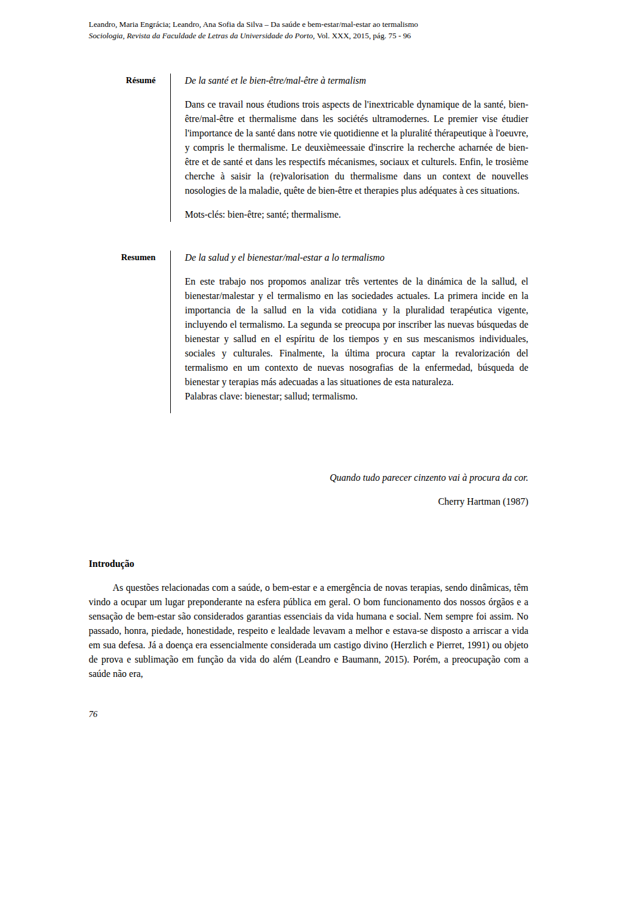Leandro, Maria Engrácia; Leandro, Ana Sofia da Silva – Da saúde e bem-estar/mal-estar ao termalismo Sociologia, Revista da Faculdade de Letras da Universidade do Porto, Vol. XXX, 2015, pág. 75 - 96
Résumé
De la santé et le bien-être/mal-être à termalism
Dans ce travail nous étudions trois aspects de l'inextricable dynamique de la santé, bien-être/mal-être et thermalisme dans les sociétés ultramodernes. Le premier vise étudier l'importance de la santé dans notre vie quotidienne et la pluralité thérapeutique à l'oeuvre, y compris le thermalisme. Le deuxièmeessaie d'inscrire la recherche acharnée de bien-être et de santé et dans les respectifs mécanismes, sociaux et culturels. Enfin, le trosième cherche à saisir la (re)valorisation du thermalisme dans un context de nouvelles nosologies de la maladie, quête de bien-être et therapies plus adéquates à ces situations.
Mots-clés: bien-être; santé; thermalisme.
Resumen
De la salud y el bienestar/mal-estar a lo termalismo
En este trabajo nos propomos analizar três vertentes de la dinámica de la sallud, el bienestar/malestar y el termalismo en las sociedades actuales. La primera incide en la importancia de la sallud en la vida cotidiana y la pluralidad terapéutica vigente, incluyendo el termalismo. La segunda se preocupa por inscriber las nuevas búsquedas de bienestar y sallud en el espíritu de los tiempos y en sus mescanismos individuales, sociales y culturales. Finalmente, la última procura captar la revalorización del termalismo en um contexto de nuevas nosografias de la enfermedad, búsqueda de bienestar y terapias más adecuadas a las situationes de esta naturaleza.
Palabras clave: bienestar; sallud; termalismo.
Quando tudo parecer cinzento vai à procura da cor.
Cherry Hartman (1987)
Introdução
As questões relacionadas com a saúde, o bem-estar e a emergência de novas terapias, sendo dinâmicas, têm vindo a ocupar um lugar preponderante na esfera pública em geral. O bom funcionamento dos nossos órgãos e a sensação de bem-estar são considerados garantias essenciais da vida humana e social. Nem sempre foi assim. No passado, honra, piedade, honestidade, respeito e lealdade levavam a melhor e estava-se disposto a arriscar a vida em sua defesa. Já a doença era essencialmente considerada um castigo divino (Herzlich e Pierret, 1991) ou objeto de prova e sublimação em função da vida do além (Leandro e Baumann, 2015). Porém, a preocupação com a saúde não era,
76